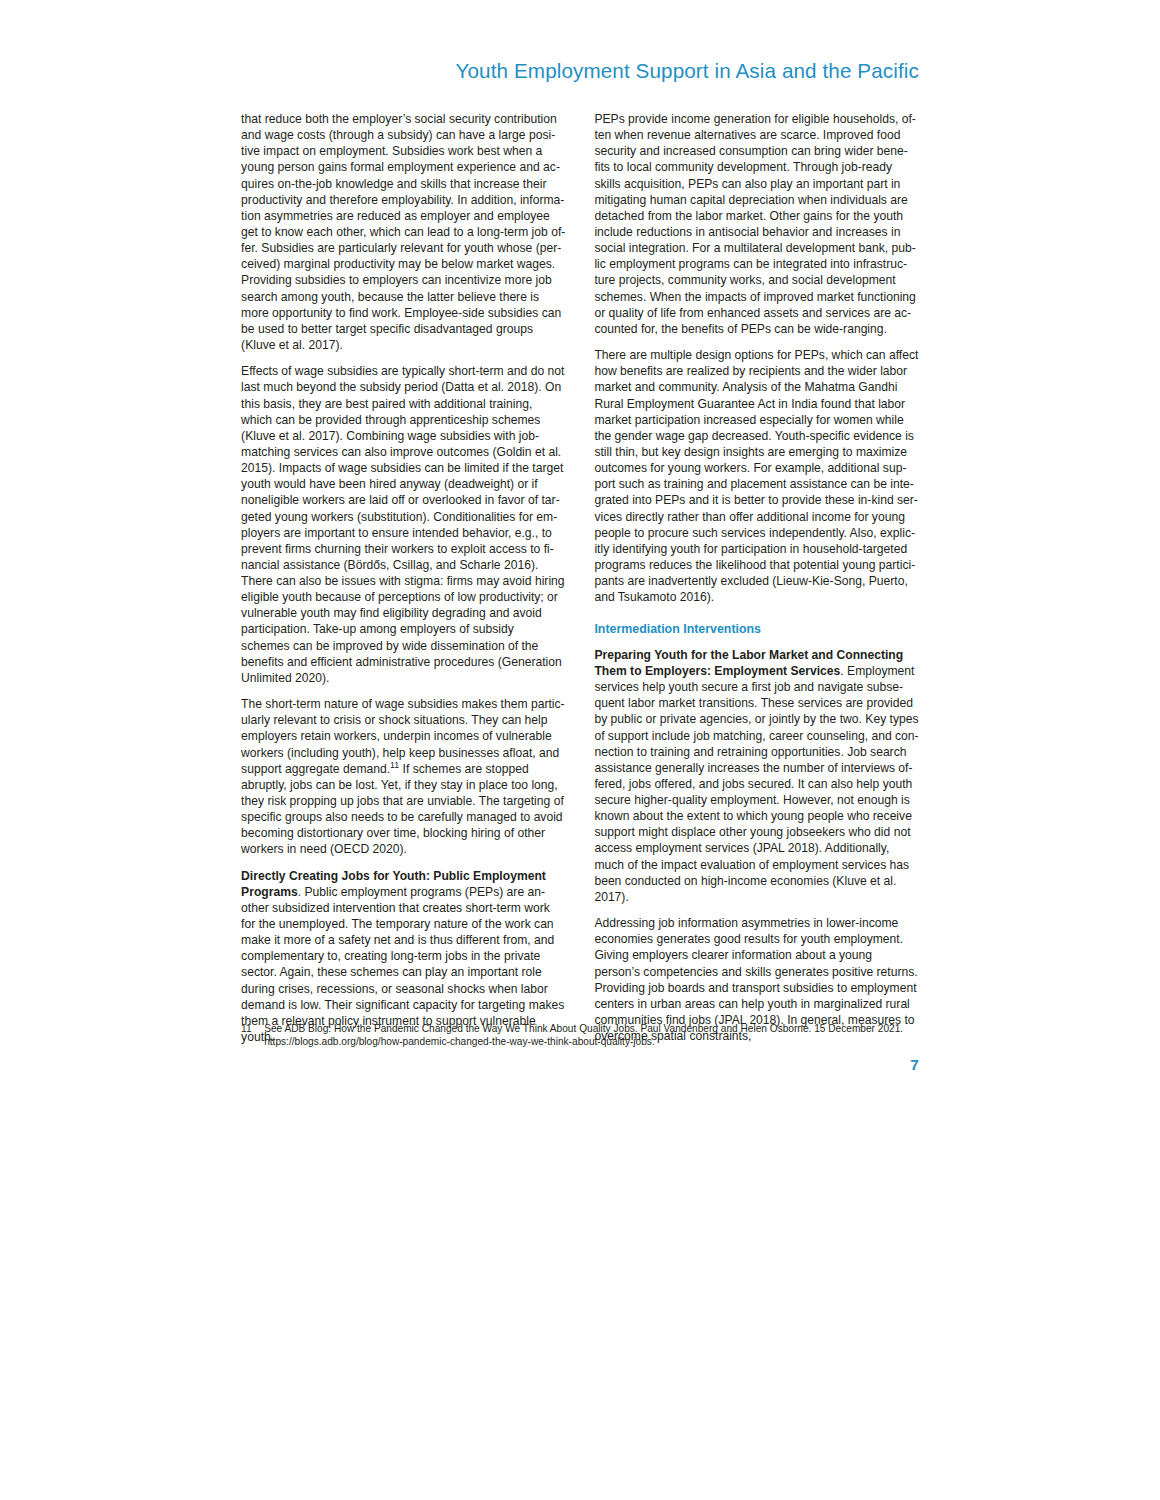Youth Employment Support in Asia and the Pacific
that reduce both the employer’s social security contribution and wage costs (through a subsidy) can have a large positive impact on employment. Subsidies work best when a young person gains formal employment experience and acquires on-the-job knowledge and skills that increase their productivity and therefore employability. In addition, information asymmetries are reduced as employer and employee get to know each other, which can lead to a long-term job offer. Subsidies are particularly relevant for youth whose (perceived) marginal productivity may be below market wages. Providing subsidies to employers can incentivize more job search among youth, because the latter believe there is more opportunity to find work. Employee-side subsidies can be used to better target specific disadvantaged groups (Kluve et al. 2017).
Effects of wage subsidies are typically short-term and do not last much beyond the subsidy period (Datta et al. 2018). On this basis, they are best paired with additional training, which can be provided through apprenticeship schemes (Kluve et al. 2017). Combining wage subsidies with job-matching services can also improve outcomes (Goldin et al. 2015). Impacts of wage subsidies can be limited if the target youth would have been hired anyway (deadweight) or if noneligible workers are laid off or overlooked in favor of targeted young workers (substitution). Conditionalities for employers are important to ensure intended behavior, e.g., to prevent firms churning their workers to exploit access to financial assistance (Bördős, Csillag, and Scharle 2016). There can also be issues with stigma: firms may avoid hiring eligible youth because of perceptions of low productivity; or vulnerable youth may find eligibility degrading and avoid participation. Take-up among employers of subsidy schemes can be improved by wide dissemination of the benefits and efficient administrative procedures (Generation Unlimited 2020).
The short-term nature of wage subsidies makes them particularly relevant to crisis or shock situations. They can help employers retain workers, underpin incomes of vulnerable workers (including youth), help keep businesses afloat, and support aggregate demand.11 If schemes are stopped abruptly, jobs can be lost. Yet, if they stay in place too long, they risk propping up jobs that are unviable. The targeting of specific groups also needs to be carefully managed to avoid becoming distortionary over time, blocking hiring of other workers in need (OECD 2020).
Directly Creating Jobs for Youth: Public Employment Programs. Public employment programs (PEPs) are another subsidized intervention that creates short-term work for the unemployed. The temporary nature of the work can make it more of a safety net and is thus different from, and complementary to, creating long-term jobs in the private sector. Again, these schemes can play an important role during crises, recessions, or seasonal shocks when labor demand is low. Their significant capacity for targeting makes them a relevant policy instrument to support vulnerable youth.
PEPs provide income generation for eligible households, often when revenue alternatives are scarce. Improved food security and increased consumption can bring wider benefits to local community development. Through job-ready skills acquisition, PEPs can also play an important part in mitigating human capital depreciation when individuals are detached from the labor market. Other gains for the youth include reductions in antisocial behavior and increases in social integration. For a multilateral development bank, public employment programs can be integrated into infrastructure projects, community works, and social development schemes. When the impacts of improved market functioning or quality of life from enhanced assets and services are accounted for, the benefits of PEPs can be wide-ranging.
There are multiple design options for PEPs, which can affect how benefits are realized by recipients and the wider labor market and community. Analysis of the Mahatma Gandhi Rural Employment Guarantee Act in India found that labor market participation increased especially for women while the gender wage gap decreased. Youth-specific evidence is still thin, but key design insights are emerging to maximize outcomes for young workers. For example, additional support such as training and placement assistance can be integrated into PEPs and it is better to provide these in-kind services directly rather than offer additional income for young people to procure such services independently. Also, explicitly identifying youth for participation in household-targeted programs reduces the likelihood that potential young participants are inadvertently excluded (Lieuw-Kie-Song, Puerto, and Tsukamoto 2016).
Intermediation Interventions
Preparing Youth for the Labor Market and Connecting Them to Employers: Employment Services. Employment services help youth secure a first job and navigate subsequent labor market transitions. These services are provided by public or private agencies, or jointly by the two. Key types of support include job matching, career counseling, and connection to training and retraining opportunities. Job search assistance generally increases the number of interviews offered, jobs offered, and jobs secured. It can also help youth secure higher-quality employment. However, not enough is known about the extent to which young people who receive support might displace other young jobseekers who did not access employment services (JPAL 2018). Additionally, much of the impact evaluation of employment services has been conducted on high-income economies (Kluve et al. 2017).
Addressing job information asymmetries in lower-income economies generates good results for youth employment. Giving employers clearer information about a young person’s competencies and skills generates positive returns. Providing job boards and transport subsidies to employment centers in urban areas can help youth in marginalized rural communities find jobs (JPAL 2018). In general, measures to overcome spatial constraints,
11
See ADB Blog: How the Pandemic Changed the Way We Think About Quality Jobs. Paul Vandenberg and Helen Osborne. 15 December 2021.
https://blogs.adb.org/blog/how-pandemic-changed-the-way-we-think-about-quality-jobs.
7